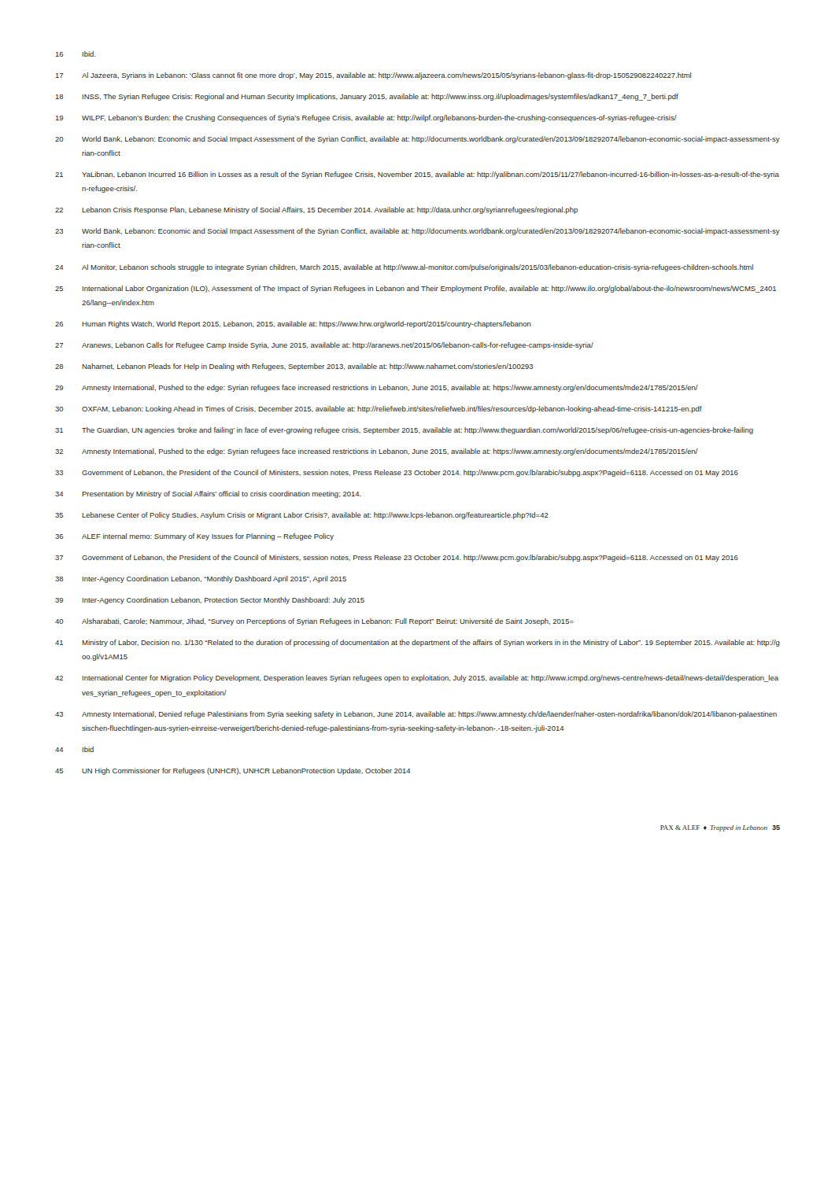16 Ibid.
17 Al Jazeera, Syrians in Lebanon: ‘Glass cannot fit one more drop’, May 2015, available at: http://www.aljazeera.com/news/2015/05/syrians-lebanon-glass-fit-drop-150529082240227.html
18 INSS, The Syrian Refugee Crisis: Regional and Human Security Implications, January 2015, available at: http://www.inss.org.il/uploadimages/systemfiles/adkan17_4eng_7_berti.pdf
19 WILPF, Lebanon’s Burden: the Crushing Consequences of Syria’s Refugee Crisis, available at: http://wilpf.org/lebanons-burden-the-crushing-consequences-of-syrias-refugee-crisis/
20 World Bank, Lebanon: Economic and Social Impact Assessment of the Syrian Conflict, available at: http://documents.worldbank.org/curated/en/2013/09/18292074/lebanon-economic-social-impact-assessment-syrian-conflict
21 YaLibnan, Lebanon Incurred 16 Billion in Losses as a result of the Syrian Refugee Crisis, November 2015, available at: http://yalibnan.com/2015/11/27/lebanon-incurred-16-billion-in-losses-as-a-result-of-the-syrian-refugee-crisis/.
22 Lebanon Crisis Response Plan, Lebanese Ministry of Social Affairs, 15 December 2014. Available at: http://data.unhcr.org/syrianrefugees/regional.php
23 World Bank, Lebanon: Economic and Social Impact Assessment of the Syrian Conflict, available at: http://documents.worldbank.org/curated/en/2013/09/18292074/lebanon-economic-social-impact-assessment-syrian-conflict
24 Al Monitor, Lebanon schools struggle to integrate Syrian children, March 2015, available at http://www.al-monitor.com/pulse/originals/2015/03/lebanon-education-crisis-syria-refugees-children-schools.html
25 International Labor Organization (ILO), Assessment of The Impact of Syrian Refugees in Lebanon and Their Employment Profile, available at: http://www.ilo.org/global/about-the-ilo/newsroom/news/WCMS_240126/lang--en/index.htm
26 Human Rights Watch, World Report 2015, Lebanon, 2015, available at: https://www.hrw.org/world-report/2015/country-chapters/lebanon
27 Aranews, Lebanon Calls for Refugee Camp Inside Syria, June 2015, available at: http://aranews.net/2015/06/lebanon-calls-for-refugee-camps-inside-syria/
28 Naharnet, Lebanon Pleads for Help in Dealing with Refugees, September 2013, available at: http://www.naharnet.com/stories/en/100293
29 Amnesty International, Pushed to the edge: Syrian refugees face increased restrictions in Lebanon, June 2015, available at: https://www.amnesty.org/en/documents/mde24/1785/2015/en/
30 OXFAM, Lebanon: Looking Ahead in Times of Crisis, December 2015, available at: http://reliefweb.int/sites/reliefweb.int/files/resources/dp-lebanon-looking-ahead-time-crisis-141215-en.pdf
31 The Guardian, UN agencies ‘broke and failing’ in face of ever-growing refugee crisis, September 2015, available at: http://www.theguardian.com/world/2015/sep/06/refugee-crisis-un-agencies-broke-failing
32 Amnesty International, Pushed to the edge: Syrian refugees face increased restrictions in Lebanon, June 2015, available at: https://www.amnesty.org/en/documents/mde24/1785/2015/en/
33 Government of Lebanon, the President of the Council of Ministers, session notes, Press Release 23 October 2014. http://www.pcm.gov.lb/arabic/subpg.aspx?Pageid=6118. Accessed on 01 May 2016
34 Presentation by Ministry of Social Affairs’ official to crisis coordination meeting; 2014.
35 Lebanese Center of Policy Studies, Asylum Crisis or Migrant Labor Crisis?, available at: http://www.lcps-lebanon.org/featurearticle.php?Id=42
36 ALEF internal memo: Summary of Key Issues for Planning – Refugee Policy
37 Government of Lebanon, the President of the Council of Ministers, session notes, Press Release 23 October 2014. http://www.pcm.gov.lb/arabic/subpg.aspx?Pageid=6118. Accessed on 01 May 2016
38 Inter-Agency Coordination Lebanon, “Monthly Dashboard April 2015”, April 2015
39 Inter-Agency Coordination Lebanon, Protection Sector Monthly Dashboard: July 2015
40 Alsharabati, Carole; Nammour, Jihad, “Survey on Perceptions of Syrian Refugees in Lebanon: Full Report” Beirut: Université de Saint Joseph, 2015=
41 Ministry of Labor, Decision no. 1/130 “Related to the duration of processing of documentation at the department of the affairs of Syrian workers in in the Ministry of Labor”. 19 September 2015. Available at: http://goo.gl/v1AM15
42 International Center for Migration Policy Development, Desperation leaves Syrian refugees open to exploitation, July 2015, available at: http://www.icmpd.org/news-centre/news-detail/news-detail/desperation_leaves_syrian_refugees_open_to_exploitation/
43 Amnesty International, Denied refuge Palestinians from Syria seeking safety in Lebanon, June 2014, available at: https://www.amnesty.ch/de/laender/naher-osten-nordafrika/libanon/dok/2014/libanon-palaestinensischen-fluechtlingen-aus-syrien-einreise-verweigert/bericht-denied-refuge-palestinians-from-syria-seeking-safety-in-lebanon-.-18-seiten.-juli-2014
44 Ibid
45 UN High Commissioner for Refugees (UNHCR), UNHCR LebanonProtection Update, October 2014
PAX & ALEF♦Trapped in Lebanon 35